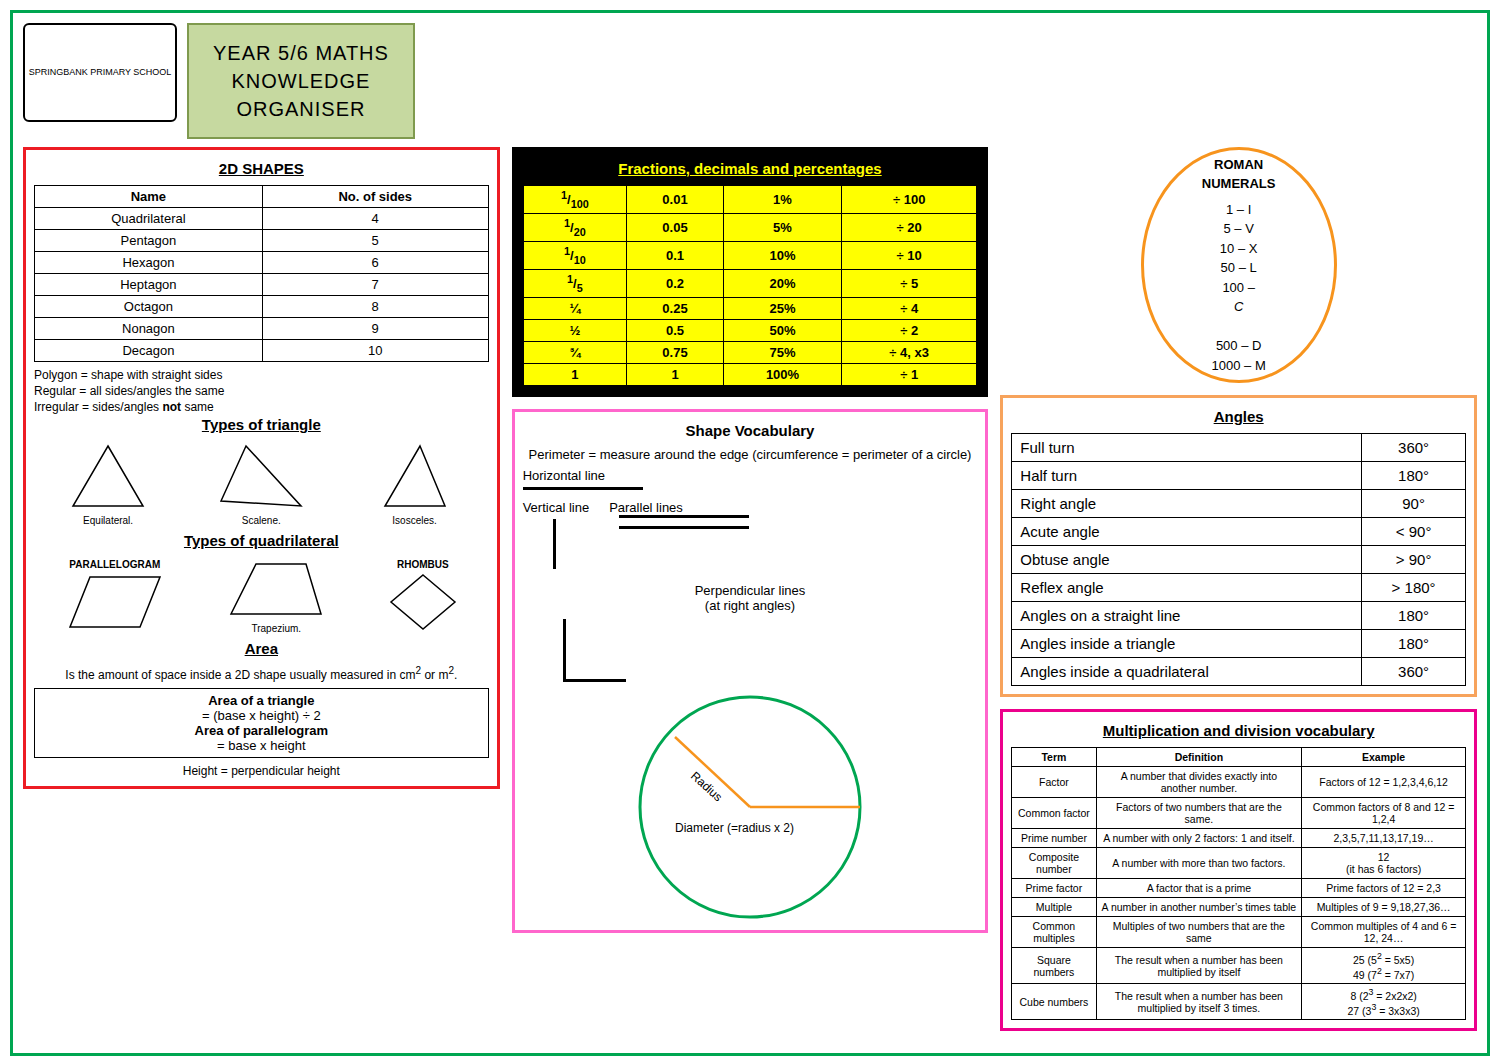SPRINGBANK PRIMARY SCHOOL
YEAR 5/6 MATHS
KNOWLEDGE
ORGANISER
2D SHAPES
| Name | No. of sides |
| --- | --- |
| Quadrilateral | 4 |
| Pentagon | 5 |
| Hexagon | 6 |
| Heptagon | 7 |
| Octagon | 8 |
| Nonagon | 9 |
| Decagon | 10 |
Polygon = shape with straight sides
Regular = all sides/angles the same
Irregular = sides/angles not same
Types of triangle
Equilateral.
Scalene.
Isosceles.
Types of quadrilateral
PARALLELOGRAM
Trapezium.
RHOMBUS
Area
Is the amount of space inside a 2D shape usually measured in cm2 or m2.
Area of a triangle
= (base x height) ÷ 2
Area of parallelogram
= base x height
Height = perpendicular height
Fractions, decimals and percentages
| 1 / 100 | 0.01 | 1% | ÷ 100 |
| 1 / 20 | 0.05 | 5% | ÷ 20 |
| 1 / 10 | 0.1 | 10% | ÷ 10 |
| 1 / 5 | 0.2 | 20% | ÷ 5 |
| ¼ | 0.25 | 25% | ÷ 4 |
| ½ | 0.5 | 50% | ÷ 2 |
| ¾ | 0.75 | 75% | ÷ 4, x3 |
| 1 | 1 | 100% | ÷ 1 |
Shape Vocabulary
Perimeter = measure around the edge (circumference = perimeter of a circle)
Horizontal line
Vertical line
Parallel lines
Perpendicular lines
(at right angles)
Radius Diameter (=radius x 2)
ROMAN
NUMERALS 1 – I
5 – V
10 – X
50 – L
100 – C
500 – D
1000 – M
Angles
| Full turn | 360° |
| Half turn | 180° |
| Right angle | 90° |
| Acute angle | < 90° |
| Obtuse angle | > 90° |
| Reflex angle | > 180° |
| Angles on a straight line | 180° |
| Angles inside a triangle | 180° |
| Angles inside a quadrilateral | 360° |
Multiplication and division vocabulary
| Term | Definition | Example |
| --- | --- | --- |
| Factor | A number that divides exactly into another number. | Factors of 12 = 1,2,3,4,6,12 |
| Common factor | Factors of two numbers that are the same. | Common factors of 8 and 12 = 1,2,4 |
| Prime number | A number with only 2 factors: 1 and itself. | 2,3,5,7,11,13,17,19… |
| Composite number | A number with more than two factors. | 12 (it has 6 factors) |
| Prime factor | A factor that is a prime | Prime factors of 12 = 2,3 |
| Multiple | A number in another number’s times table | Multiples of 9 = 9,18,27,36… |
| Common multiples | Multiples of two numbers that are the same | Common multiples of 4 and 6 = 12, 24… |
| Square numbers | The result when a number has been multiplied by itself | 25 (5 2 = 5x5) 49 (7 2 = 7x7) |
| Cube numbers | The result when a number has been multiplied by itself 3 times. | 8 (2 3 = 2x2x2) 27 (3 3 = 3x3x3) |